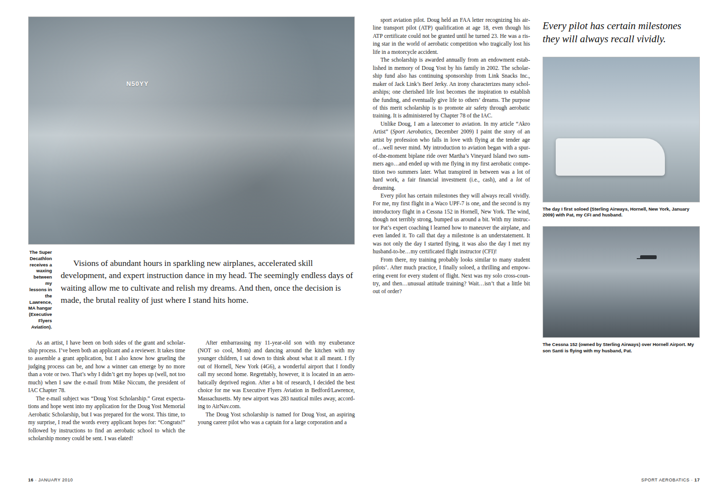N50YY
The Super Decathlon receives a waxing between my lessons in the Lawrence, MA hangar (Executive Flyers Aviation).
Visions of abundant hours in sparkling new airplanes, accelerated skill development, and expert instruction dance in my head. The seemingly endless days of waiting allow me to cultivate and relish my dreams. And then, once the decision is made, the brutal reality of just where I stand hits home.
As an artist, I have been on both sides of the grant and scholarship process. I’ve been both an applicant and a reviewer. It takes time to assemble a grant application, but I also know how grueling the judging process can be, and how a winner can emerge by no more than a vote or two. That’s why I didn’t get my hopes up (well, not too much) when I saw the e-mail from Mike Niccum, the president of IAC Chapter 78.
The e-mail subject was “Doug Yost Scholarship.” Great expectations and hope went into my application for the Doug Yost Memorial Aerobatic Scholarship, but I was prepared for the worst. This time, to my surprise, I read the words every applicant hopes for: “Congrats!” followed by instructions to find an aerobatic school to which the scholarship money could be sent. I was elated!
After embarrassing my 11-year-old son with my exuberance (NOT so cool, Mom) and dancing around the kitchen with my younger children, I sat down to think about what it all meant. I fly out of Hornell, New York (4G6), a wonderful airport that I fondly call my second home. Regrettably, however, it is located in an aerobatically deprived region. After a bit of research, I decided the best choice for me was Executive Flyers Aviation in Bedford/Lawrence, Massachusetts. My new airport was 283 nautical miles away, according to AirNav.com.
The Doug Yost scholarship is named for Doug Yost, an aspiring young career pilot who was a captain for a large corporation and a
16 · JANUARY 2010
sport aviation pilot. Doug held an FAA letter recognizing his airline transport pilot (ATP) qualification at age 18, even though his ATP certificate could not be granted until he turned 23. He was a rising star in the world of aerobatic competition who tragically lost his life in a motorcycle accident.
The scholarship is awarded annually from an endowment established in memory of Doug Yost by his family in 2002. The scholarship fund also has continuing sponsorship from Link Snacks Inc., maker of Jack Link’s Beef Jerky. An irony characterizes many scholarships; one cherished life lost becomes the inspiration to establish the funding, and eventually give life to others’ dreams. The purpose of this merit scholarship is to promote air safety through aerobatic training. It is administered by Chapter 78 of the IAC.
Unlike Doug, I am a latecomer to aviation. In my article “Akro Artist” (Sport Aerobatics, December 2009) I paint the story of an artist by profession who falls in love with flying at the tender age of…well never mind. My introduction to aviation began with a spur-of-the-moment biplane ride over Martha’s Vineyard Island two summers ago…and ended up with me flying in my first aerobatic competition two summers later. What transpired in between was a lot of hard work, a fair financial investment (i.e., cash), and a lot of dreaming.
Every pilot has certain milestones they will always recall vividly. For me, my first flight in a Waco UPF-7 is one, and the second is my introductory flight in a Cessna 152 in Hornell, New York. The wind, though not terribly strong, bumped us around a bit. With my instructor Pat’s expert coaching I learned how to maneuver the airplane, and even landed it. To call that day a milestone is an understatement. It was not only the day I started flying, it was also the day I met my husband-to-be…my certificated flight instructor (CFI)!
From there, my training probably looks similar to many student pilots’. After much practice, I finally soloed, a thrilling and empowering event for every student of flight. Next was my solo cross-country, and then…unusual attitude training? Wait…isn’t that a little bit out of order?
Every pilot has certain milestones they will always recall vividly.
The day I first soloed (Sterling Airways, Hornell, New York, January 2009) with Pat, my CFI and husband.
The Cessna 152 (owned by Sterling Airways) over Hornell Airport. My son Santi is flying with my husband, Pat.
SPORT AEROBATICS · 17